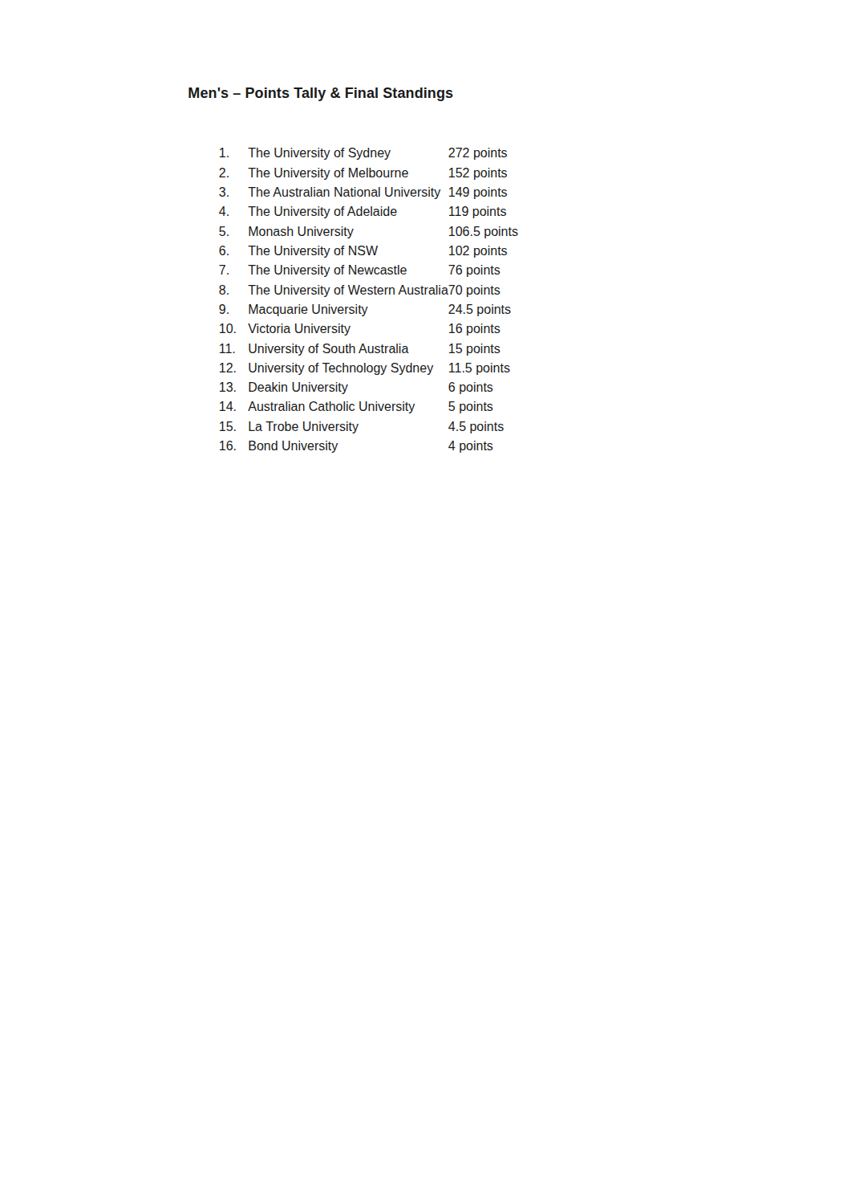Men's – Points Tally & Final Standings
| 1. | The University of Sydney | 272 points |
| 2. | The University of Melbourne | 152 points |
| 3. | The Australian National University | 149 points |
| 4. | The University of Adelaide | 119 points |
| 5. | Monash University | 106.5 points |
| 6. | The University of NSW | 102 points |
| 7. | The University of Newcastle | 76 points |
| 8. | The University of Western Australia | 70 points |
| 9. | Macquarie University | 24.5 points |
| 10. | Victoria University | 16 points |
| 11. | University of South Australia | 15 points |
| 12. | University of Technology Sydney | 11.5 points |
| 13. | Deakin University | 6 points |
| 14. | Australian Catholic University | 5 points |
| 15. | La Trobe University | 4.5 points |
| 16. | Bond University | 4 points |